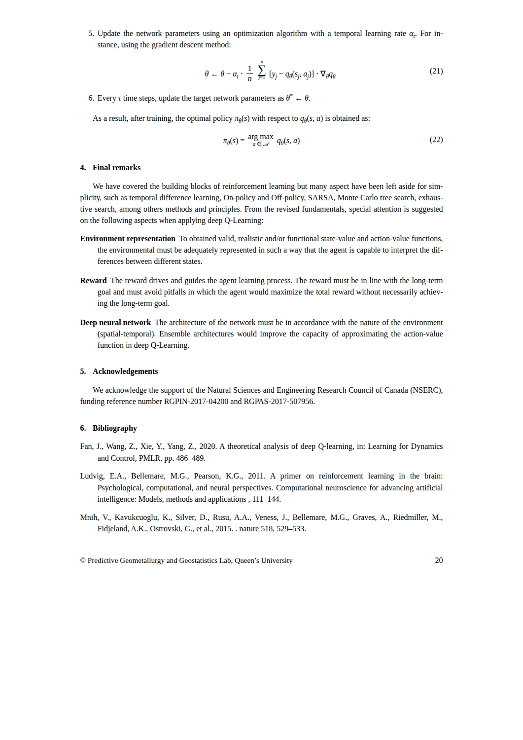5. Update the network parameters using an optimization algorithm with a temporal learning rate αt. For instance, using the gradient descent method:
θ ← θ − αt · 1 n n∑j=1 [yj − qθ(sj, aj)] · ∇θqθ
(21)
6. Every τ time steps, update the target network parameters as θ* ← θ.
As a result, after training, the optimal policy πθ(s) with respect to qθ(s, a) is obtained as:
πθ(s) = arg max a ∈ 𝒜 qθ(s, a)
(22)
4. Final remarks
We have covered the building blocks of reinforcement learning but many aspect have been left aside for simplicity, such as temporal difference learning, On-policy and Off-policy, SARSA, Monte Carlo tree search, exhaustive search, among others methods and principles. From the revised fundamentals, special attention is suggested on the following aspects when applying deep Q-Learning:
Environment representation
To obtained valid, realistic and/or functional state-value and action-value functions, the environmental must be adequately represented in such a way that the agent is capable to interpret the differences between different states.
Reward
The reward drives and guides the agent learning process. The reward must be in line with the long-term goal and must avoid pitfalls in which the agent would maximize the total reward without necessarily achieving the long-term goal.
Deep neural network
The architecture of the network must be in accordance with the nature of the environment (spatial-temporal). Ensemble architectures would improve the capacity of approximating the action-value function in deep Q-Learning.
5. Acknowledgements
We acknowledge the support of the Natural Sciences and Engineering Research Council of Canada (NSERC), funding reference number RGPIN-2017-04200 and RGPAS-2017-507956.
6. Bibliography
Fan, J., Wang, Z., Xie, Y., Yang, Z., 2020. A theoretical analysis of deep Q-learning, in: Learning for Dynamics and Control, PMLR. pp. 486–489.
Ludvig, E.A., Bellemare, M.G., Pearson, K.G., 2011. A primer on reinforcement learning in the brain: Psychological, computational, and neural perspectives. Computational neuroscience for advancing artificial intelligence: Models, methods and applications , 111–144.
Mnih, V., Kavukcuoglu, K., Silver, D., Rusu, A.A., Veness, J., Bellemare, M.G., Graves, A., Riedmiller, M., Fidjeland, A.K., Ostrovski, G., et al., 2015. . nature 518, 529–533.
© Predictive Geometallurgy and Geostatistics Lab, Queen’s University 20